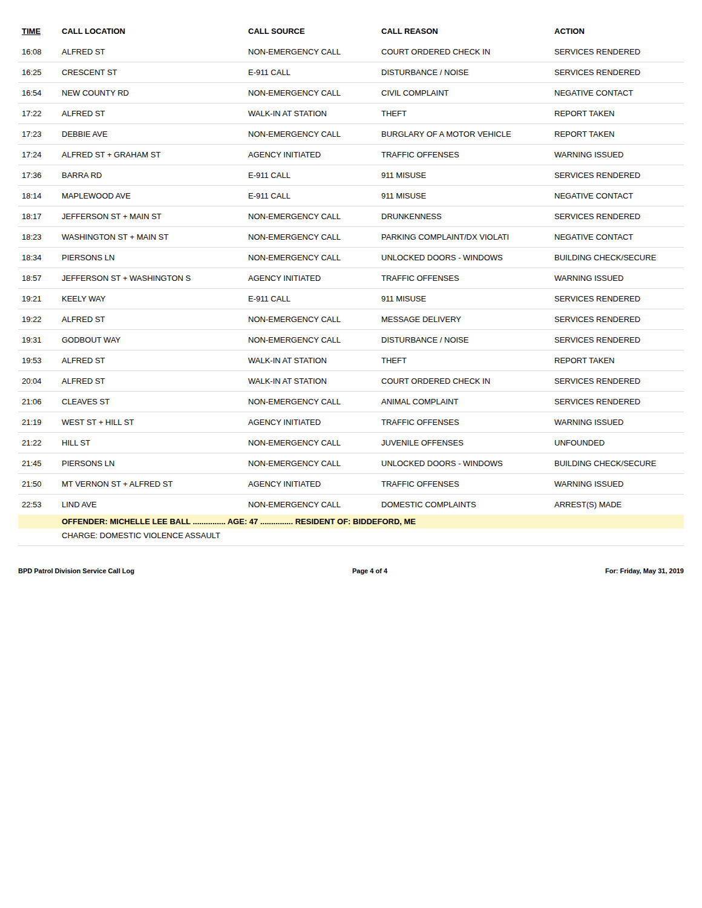| TIME | CALL LOCATION | CALL SOURCE | CALL REASON | ACTION |
| --- | --- | --- | --- | --- |
| 16:08 | ALFRED ST | NON-EMERGENCY CALL | COURT ORDERED CHECK IN | SERVICES RENDERED |
| 16:25 | CRESCENT ST | E-911 CALL | DISTURBANCE / NOISE | SERVICES RENDERED |
| 16:54 | NEW COUNTY RD | NON-EMERGENCY CALL | CIVIL COMPLAINT | NEGATIVE CONTACT |
| 17:22 | ALFRED ST | WALK-IN AT STATION | THEFT | REPORT TAKEN |
| 17:23 | DEBBIE AVE | NON-EMERGENCY CALL | BURGLARY OF A MOTOR VEHICLE | REPORT TAKEN |
| 17:24 | ALFRED ST + GRAHAM ST | AGENCY INITIATED | TRAFFIC OFFENSES | WARNING ISSUED |
| 17:36 | BARRA RD | E-911 CALL | 911 MISUSE | SERVICES RENDERED |
| 18:14 | MAPLEWOOD AVE | E-911 CALL | 911 MISUSE | NEGATIVE CONTACT |
| 18:17 | JEFFERSON ST + MAIN ST | NON-EMERGENCY CALL | DRUNKENNESS | SERVICES RENDERED |
| 18:23 | WASHINGTON ST + MAIN ST | NON-EMERGENCY CALL | PARKING COMPLAINT/DX VIOLATI | NEGATIVE CONTACT |
| 18:34 | PIERSONS LN | NON-EMERGENCY CALL | UNLOCKED DOORS - WINDOWS | BUILDING CHECK/SECURE |
| 18:57 | JEFFERSON ST + WASHINGTON S | AGENCY INITIATED | TRAFFIC OFFENSES | WARNING ISSUED |
| 19:21 | KEELY WAY | E-911 CALL | 911 MISUSE | SERVICES RENDERED |
| 19:22 | ALFRED ST | NON-EMERGENCY CALL | MESSAGE DELIVERY | SERVICES RENDERED |
| 19:31 | GODBOUT WAY | NON-EMERGENCY CALL | DISTURBANCE / NOISE | SERVICES RENDERED |
| 19:53 | ALFRED ST | WALK-IN AT STATION | THEFT | REPORT TAKEN |
| 20:04 | ALFRED ST | WALK-IN AT STATION | COURT ORDERED CHECK IN | SERVICES RENDERED |
| 21:06 | CLEAVES ST | NON-EMERGENCY CALL | ANIMAL COMPLAINT | SERVICES RENDERED |
| 21:19 | WEST ST + HILL ST | AGENCY INITIATED | TRAFFIC OFFENSES | WARNING ISSUED |
| 21:22 | HILL ST | NON-EMERGENCY CALL | JUVENILE OFFENSES | UNFOUNDED |
| 21:45 | PIERSONS LN | NON-EMERGENCY CALL | UNLOCKED DOORS - WINDOWS | BUILDING CHECK/SECURE |
| 21:50 | MT VERNON ST + ALFRED ST | AGENCY INITIATED | TRAFFIC OFFENSES | WARNING ISSUED |
| 22:53 | LIND AVE | NON-EMERGENCY CALL | DOMESTIC COMPLAINTS | ARREST(S) MADE |
| | OFFENDER: MICHELLE LEE BALL ............... AGE: 47 ............... RESIDENT OF: BIDDEFORD, ME |
| | CHARGE: DOMESTIC VIOLENCE ASSAULT |
BPD Patrol Division Service Call Log
Page 4 of 4
For: Friday, May 31, 2019